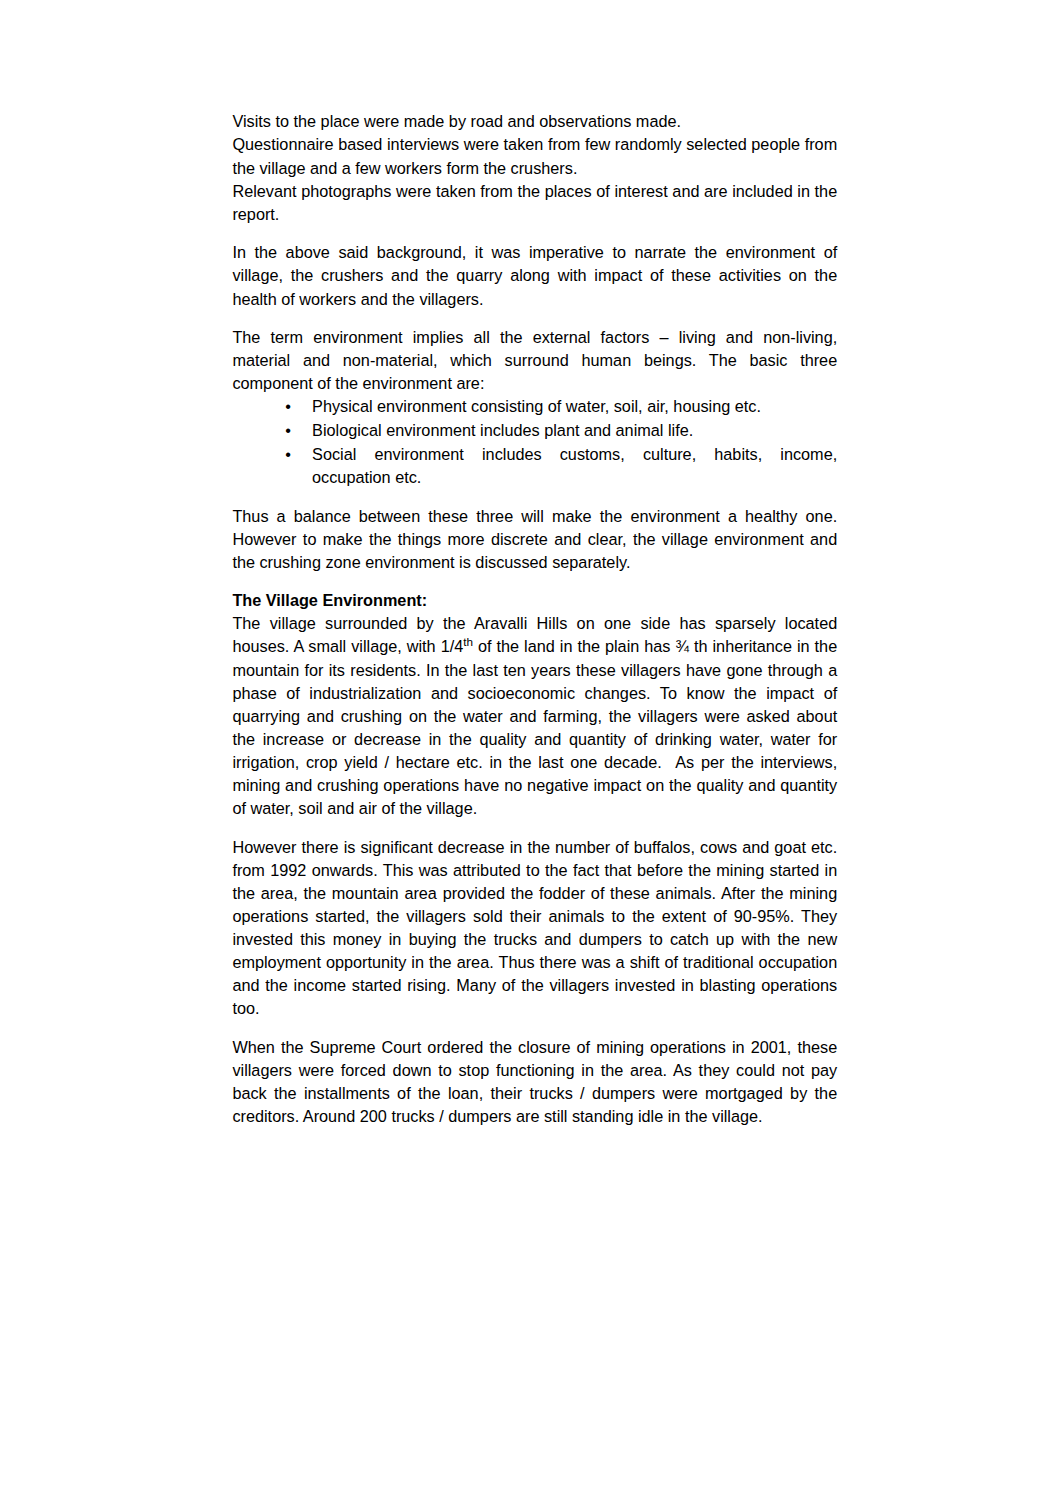Visits to the place were made by road and observations made.
Questionnaire based interviews were taken from few randomly selected people from the village and a few workers form the crushers.
Relevant photographs were taken from the places of interest and are included in the report.
In the above said background, it was imperative to narrate the environment of village, the crushers and the quarry along with impact of these activities on the health of workers and the villagers.
The term environment implies all the external factors – living and non-living, material and non-material, which surround human beings. The basic three component of the environment are:
Physical environment consisting of water, soil, air, housing etc.
Biological environment includes plant and animal life.
Social environment includes customs, culture, habits, income, occupation etc.
Thus a balance between these three will make the environment a healthy one. However to make the things more discrete and clear, the village environment and the crushing zone environment is discussed separately.
The Village Environment:
The village surrounded by the Aravalli Hills on one side has sparsely located houses. A small village, with 1/4th of the land in the plain has ¾ th inheritance in the mountain for its residents. In the last ten years these villagers have gone through a phase of industrialization and socioeconomic changes. To know the impact of quarrying and crushing on the water and farming, the villagers were asked about the increase or decrease in the quality and quantity of drinking water, water for irrigation, crop yield / hectare etc. in the last one decade. As per the interviews, mining and crushing operations have no negative impact on the quality and quantity of water, soil and air of the village.
However there is significant decrease in the number of buffalos, cows and goat etc. from 1992 onwards. This was attributed to the fact that before the mining started in the area, the mountain area provided the fodder of these animals. After the mining operations started, the villagers sold their animals to the extent of 90-95%. They invested this money in buying the trucks and dumpers to catch up with the new employment opportunity in the area. Thus there was a shift of traditional occupation and the income started rising. Many of the villagers invested in blasting operations too.
When the Supreme Court ordered the closure of mining operations in 2001, these villagers were forced down to stop functioning in the area. As they could not pay back the installments of the loan, their trucks / dumpers were mortgaged by the creditors. Around 200 trucks / dumpers are still standing idle in the village.